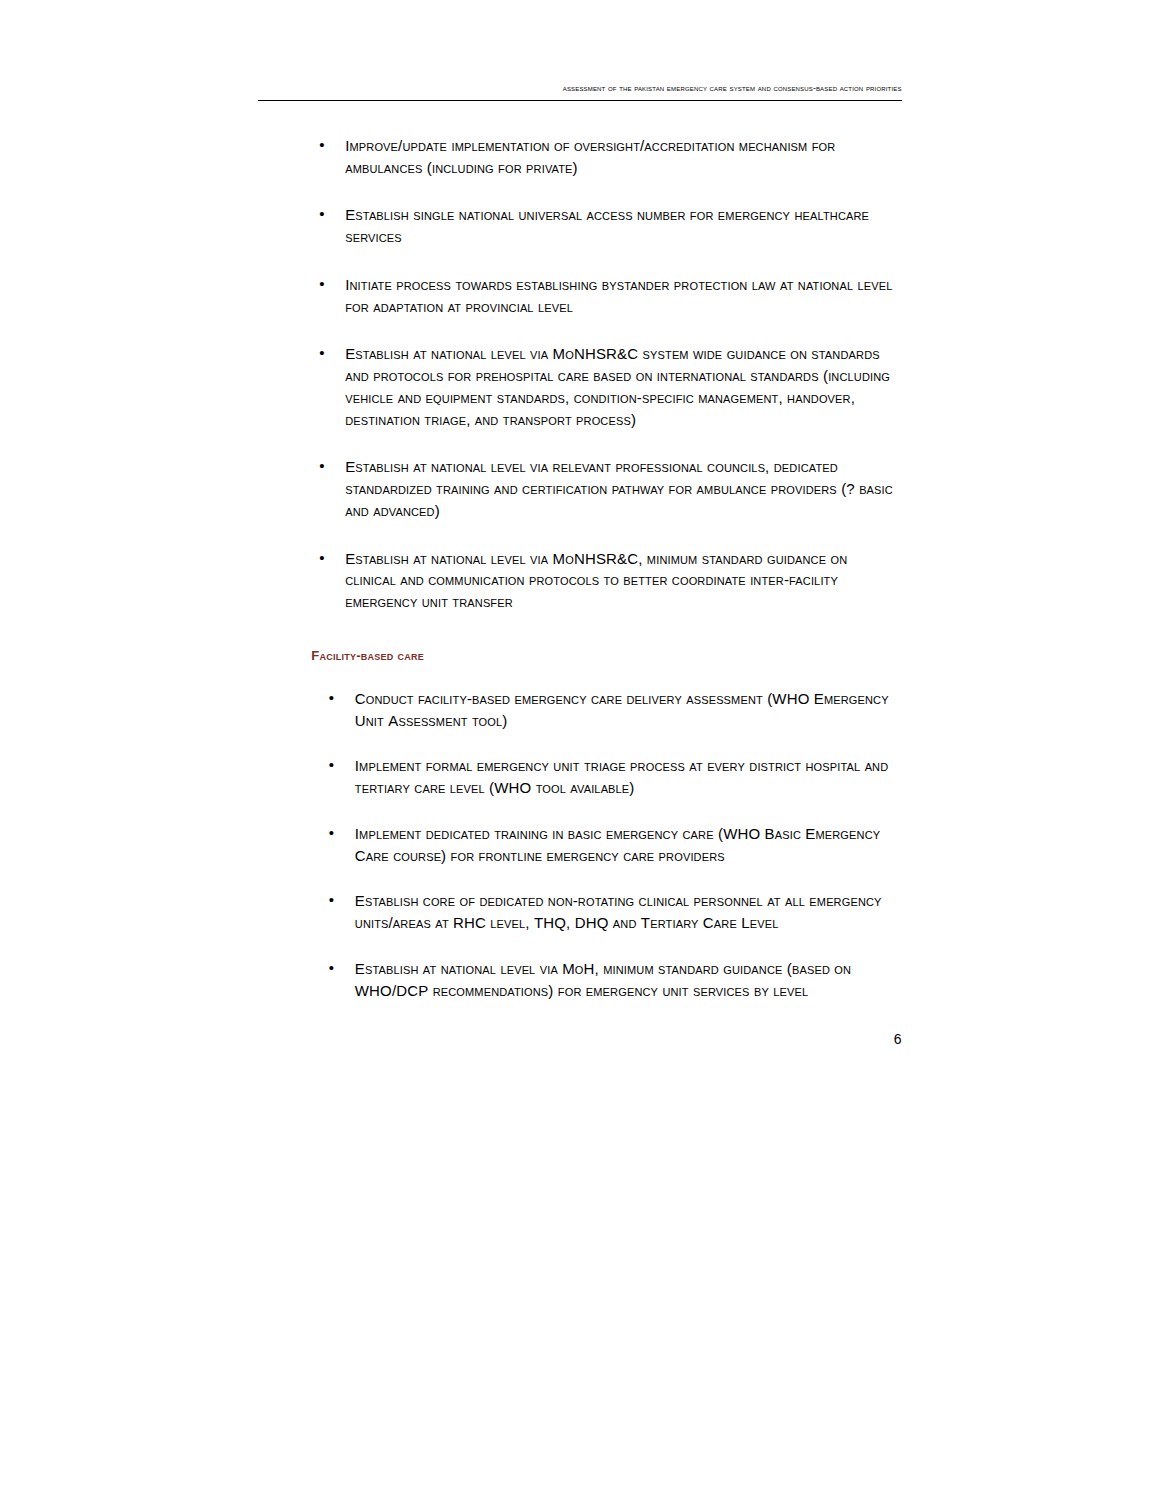Assessment Of The Pakistan Emergency Care System And Consensus-Based Action Priorities
Improve/update implementation of oversight/accreditation mechanism for ambulances (including for private)
Establish single national universal access number for emergency healthcare services
Initiate process towards establishing bystander protection law at national level for adaptation at provincial level
Establish at national level via MoNHSR&C system wide guidance on standards and protocols for prehospital care based on international standards (including vehicle and equipment standards, condition-specific management, handover, destination triage, and transport process)
Establish at national level via relevant professional councils, dedicated standardized training and certification pathway for ambulance providers (? basic and advanced)
Establish at national level via MoNHSR&C, minimum standard guidance on clinical and communication protocols to better coordinate inter-facility emergency unit transfer
Facility-based care
Conduct facility-based emergency care delivery assessment (WHO Emergency Unit Assessment tool)
Implement formal emergency unit triage process at every district hospital and tertiary care level (WHO tool available)
Implement dedicated training in basic emergency care (WHO Basic Emergency Care course) for frontline emergency care providers
Establish core of dedicated non-rotating clinical personnel at all emergency units/areas at RHC level, THQ, DHQ and Tertiary Care Level
Establish at national level via MoH, minimum standard guidance (based on WHO/DCP recommendations) for emergency unit services by level
6